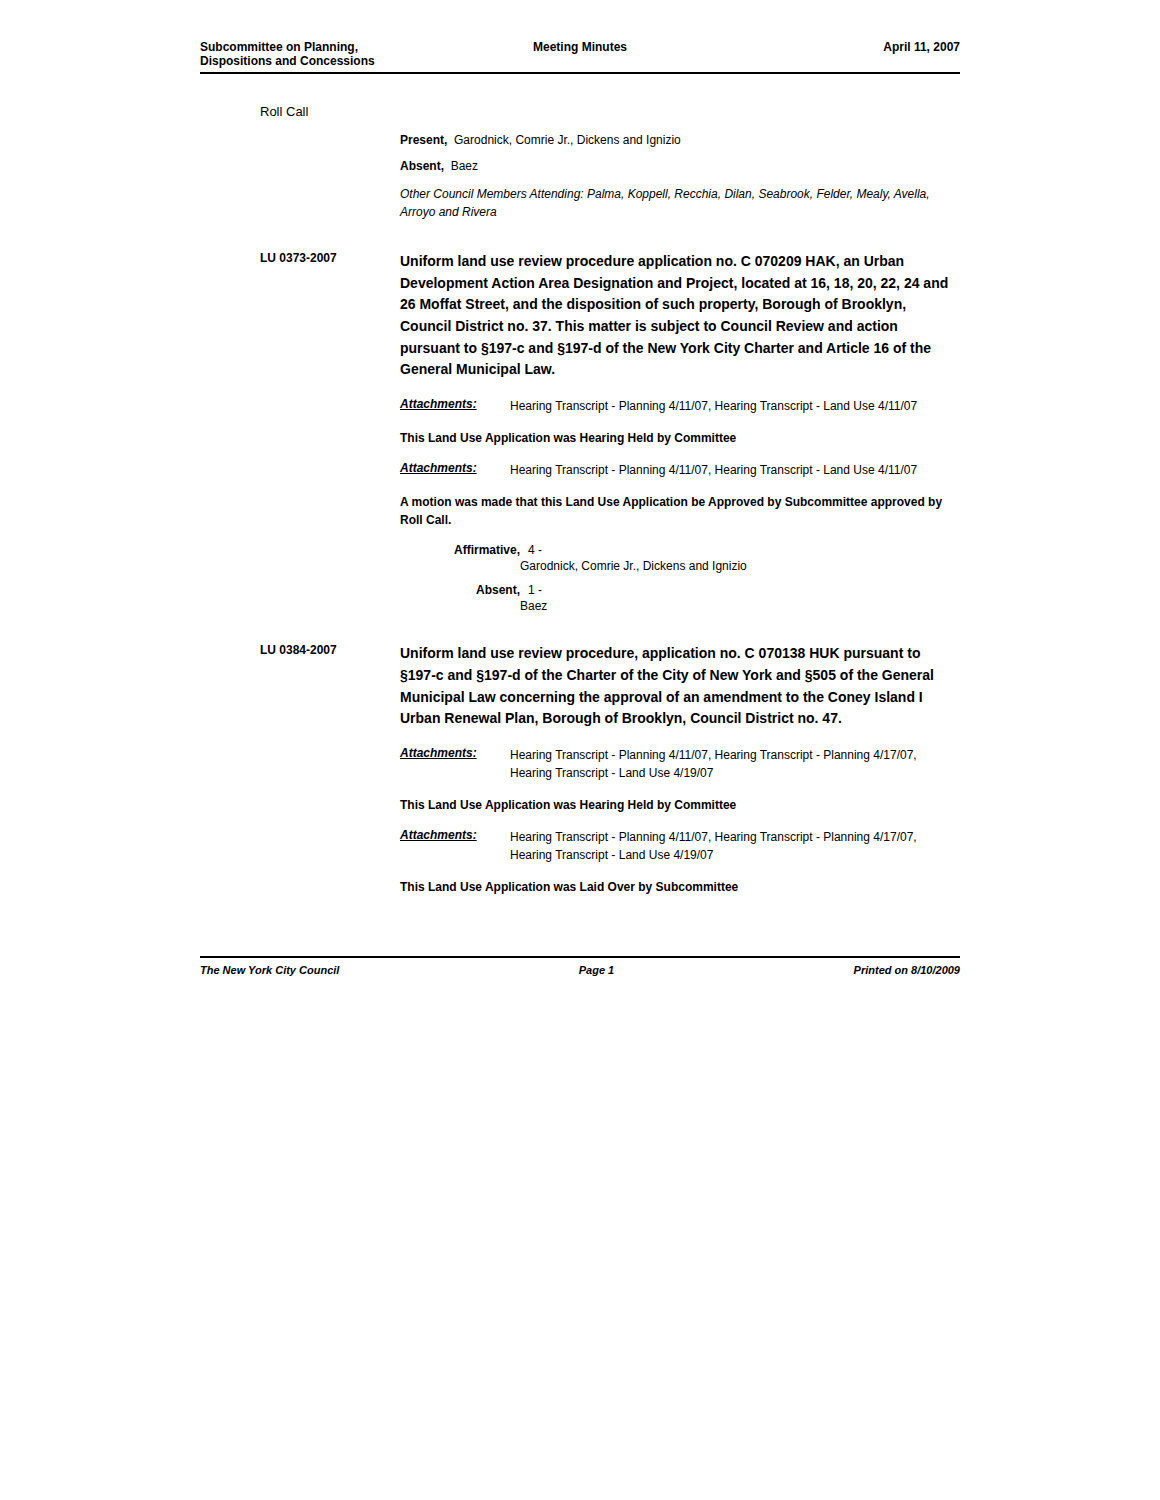Subcommittee on Planning,
Dispositions and Concessions
Meeting Minutes
April 11, 2007
Roll Call
Present, Garodnick, Comrie Jr., Dickens and Ignizio
Absent, Baez
Other Council Members Attending: Palma, Koppell, Recchia, Dilan, Seabrook, Felder, Mealy, Avella, Arroyo and Rivera
LU 0373-2007
Uniform land use review procedure application no. C 070209 HAK, an Urban Development Action Area Designation and Project, located at 16, 18, 20, 22, 24 and 26 Moffat Street, and the disposition of such property, Borough of Brooklyn, Council District no. 37. This matter is subject to Council Review and action pursuant to §197-c and §197-d of the New York City Charter and Article 16 of the General Municipal Law.
Attachments:
Hearing Transcript - Planning 4/11/07, Hearing Transcript - Land Use 4/11/07
This Land Use Application was Hearing Held by Committee
Attachments:
Hearing Transcript - Planning 4/11/07, Hearing Transcript - Land Use 4/11/07
A motion was made that this Land Use Application be Approved by Subcommittee approved by Roll Call.
Affirmative,
4 -
Garodnick, Comrie Jr., Dickens and Ignizio
Absent,
1 -
Baez
LU 0384-2007
Uniform land use review procedure, application no. C 070138 HUK pursuant to §197-c and §197-d of the Charter of the City of New York and §505 of the General Municipal Law concerning the approval of an amendment to the Coney Island I Urban Renewal Plan, Borough of Brooklyn, Council District no. 47.
Attachments:
Hearing Transcript - Planning 4/11/07, Hearing Transcript - Planning 4/17/07, Hearing Transcript - Land Use 4/19/07
This Land Use Application was Hearing Held by Committee
Attachments:
Hearing Transcript - Planning 4/11/07, Hearing Transcript - Planning 4/17/07, Hearing Transcript - Land Use 4/19/07
This Land Use Application was Laid Over by Subcommittee
The New York City Council
Page 1
Printed on 8/10/2009